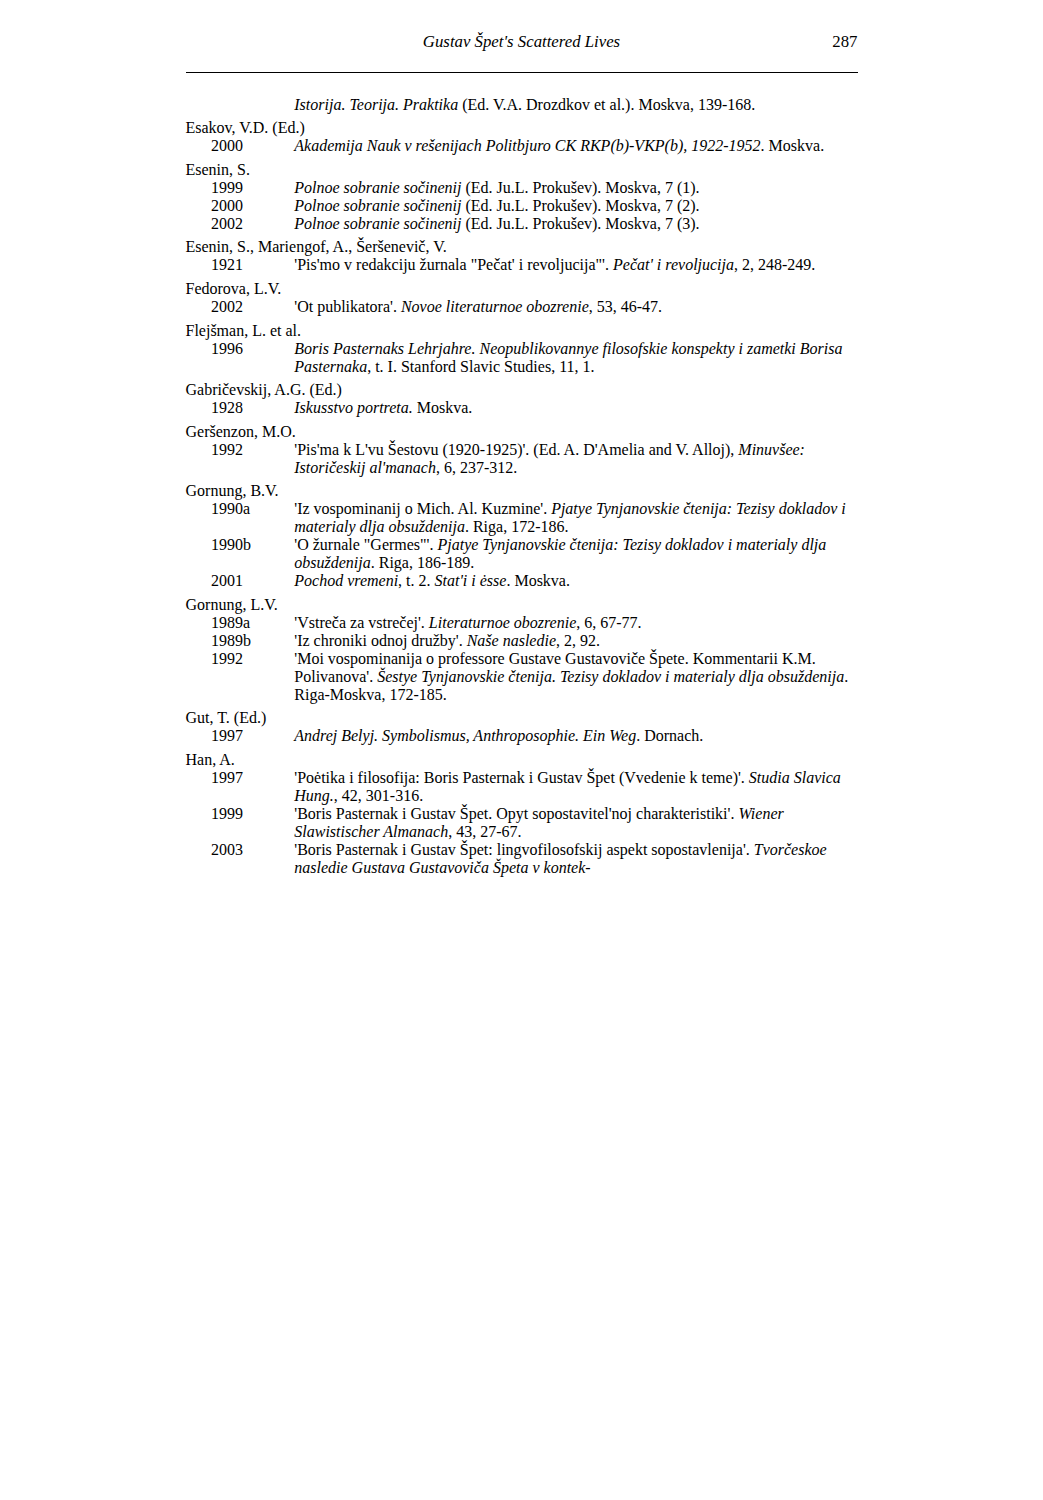Gustav Špet's Scattered Lives 287
Istorija. Teorija. Praktika (Ed. V.A. Drozdkov et al.). Moskva, 139-168.
Esakov, V.D. (Ed.)
2000 Akademija Nauk v rešenijach Politbjuro CK RKP(b)-VKP(b), 1922-1952. Moskva.
Esenin, S.
1999 Polnoe sobranie sočinenij (Ed. Ju.L. Prokušev). Moskva, 7 (1).
2000 Polnoe sobranie sočinenij (Ed. Ju.L. Prokušev). Moskva, 7 (2).
2002 Polnoe sobranie sočinenij (Ed. Ju.L. Prokušev). Moskva, 7 (3).
Esenin, S., Mariengof, A., Šeršenevič, V.
1921'Pis'mo v redakciju žurnala "Pečat' i revoljucija"'. Pečat' i revoljucija, 2, 248-249.
Fedorova, L.V.
2002'Ot publikatora'. Novoe literaturnoe obozrenie, 53, 46-47.
Flejšman, L. et al.
1996 Boris Pasternaks Lehrjahre. Neopublikovannye filosofskie konspekty i zametki Borisa Pasternaka, t. I. Stanford Slavic Studies, 11, 1.
Gabričevskij, A.G. (Ed.)
1928 Iskusstvo portreta. Moskva.
Geršenzon, M.O.
1992'Pis'ma k L'vu Šestovu (1920-1925)'. (Ed. A. D'Amelia and V. Alloj), Minuvšee: Istoričeskij al'manach, 6, 237-312.
Gornung, B.V.
1990a'Iz vospominanij o Mich. Al. Kuzmine'. Pjatye Tynjanovskie čtenija: Tezisy dokladov i materialy dlja obsuždenija. Riga, 172-186.
1990b'O žurnale "Germes"'. Pjatye Tynjanovskie čtenija: Tezisy dokladov i materialy dlja obsuždenija. Riga, 186-189.
2001 Pochod vremeni, t. 2. Stat'i i ėsse. Moskva.
Gornung, L.V.
1989a'Vstreča za vstrečej'. Literaturnoe obozrenie, 6, 67-77.
1989b'Iz chroniki odnoj družby'. Naše nasledie, 2, 92.
1992'Moi vospominanija o professore Gustave Gustavoviče Špete. Kommentarii K.M. Polivanova'. Šestye Tynjanovskie čtenija. Tezisy dokladov i materialy dlja obsuždenija. Riga-Moskva, 172-185.
Gut, T. (Ed.)
1997 Andrej Belyj. Symbolismus, Anthroposophie. Ein Weg. Dornach.
Han, A.
1997'Poėtika i filosofija: Boris Pasternak i Gustav Špet (Vvedenie k teme)'. Studia Slavica Hung., 42, 301-316.
1999'Boris Pasternak i Gustav Špet. Opyt sopostavitel'noj charakteristiki'. Wiener Slawistischer Almanach, 43, 27-67.
2003'Boris Pasternak i Gustav Špet: lingvofilosofskij aspekt sopostavlenija'. Tvorčeskoe nasledie Gustava Gustavoviča Špeta v kontek-